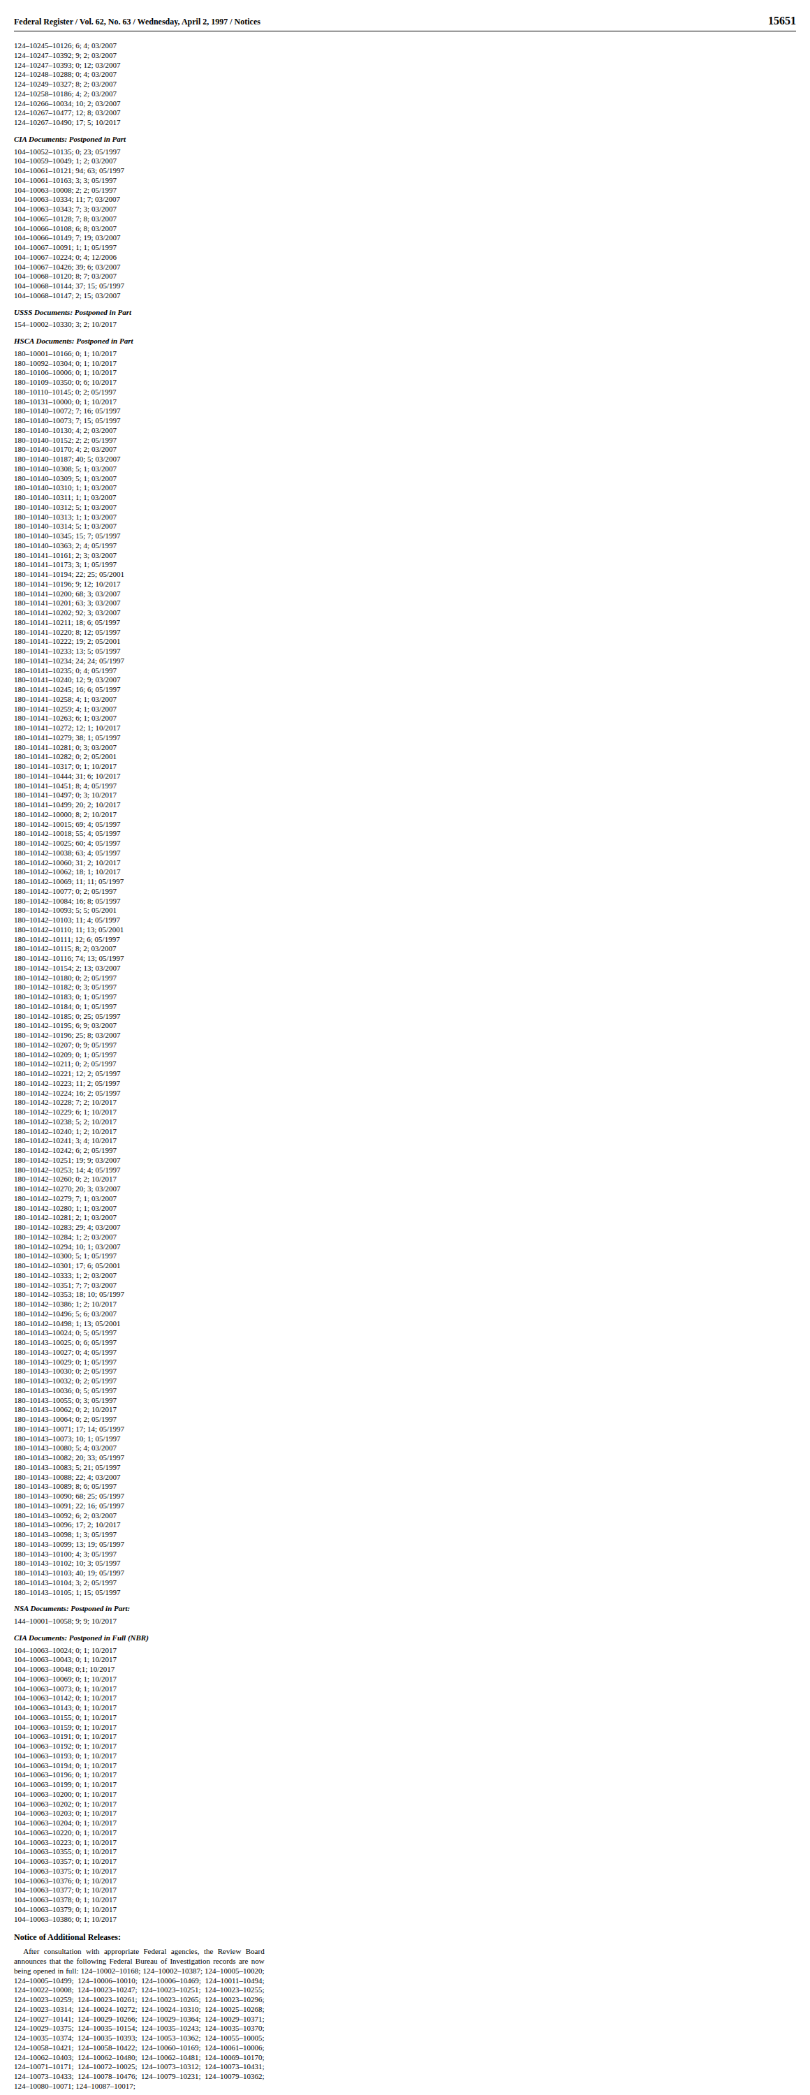Federal Register / Vol. 62, No. 63 / Wednesday, April 2, 1997 / Notices
15651
124–10245–10126; 6; 4; 03/2007
124–10247–10392; 9; 2; 03/2007
124–10247–10393; 0; 12; 03/2007
124–10248–10288; 0; 4; 03/2007
124–10249–10327; 8; 2; 03/2007
124–10258–10186; 4; 2; 03/2007
124–10266–10034; 10; 2; 03/2007
124–10267–10477; 12; 8; 03/2007
124–10267–10490; 17; 5; 10/2017
CIA Documents: Postponed in Part
104–10052–10135; 0; 23; 05/1997
104–10059–10049; 1; 2; 03/2007
104–10061–10121; 94; 63; 05/1997
104–10061–10163; 3; 3; 05/1997
104–10063–10008; 2; 2; 05/1997
104–10063–10334; 11; 7; 03/2007
104–10063–10343; 7; 3; 03/2007
104–10065–10128; 7; 8; 03/2007
104–10066–10108; 6; 8; 03/2007
104–10066–10149; 7; 19; 03/2007
104–10067–10091; 1; 1; 05/1997
104–10067–10224; 0; 4; 12/2006
104–10067–10426; 39; 6; 03/2007
104–10068–10120; 8; 7; 03/2007
104–10068–10144; 37; 15; 05/1997
104–10068–10147; 2; 15; 03/2007
USSS Documents: Postponed in Part
154–10002–10330; 3; 2; 10/2017
HSCA Documents: Postponed in Part
180–10001–10166; 0; 1; 10/2017
180–10092–10304; 0; 1; 10/2017
180–10106–10006; 0; 1; 10/2017
180–10109–10350; 0; 6; 10/2017
180–10110–10145; 0; 2; 05/1997
180–10131–10000; 0; 1; 10/2017
180–10140–10072; 7; 16; 05/1997
180–10140–10073; 7; 15; 05/1997
180–10140–10130; 4; 2; 03/2007
180–10140–10152; 2; 2; 05/1997
180–10140–10170; 4; 2; 03/2007
180–10140–10187; 40; 5; 03/2007
180–10140–10308; 5; 1; 03/2007
180–10140–10309; 5; 1; 03/2007
180–10140–10310; 1; 1; 03/2007
180–10140–10311; 1; 1; 03/2007
180–10140–10312; 5; 1; 03/2007
180–10140–10313; 1; 1; 03/2007
180–10140–10314; 5; 1; 03/2007
180–10140–10345; 15; 7; 05/1997
180–10140–10363; 2; 4; 05/1997
180–10141–10161; 2; 3; 03/2007
180–10141–10173; 3; 1; 05/1997
180–10141–10194; 22; 25; 05/2001
180–10141–10196; 9; 12; 10/2017
180–10141–10200; 68; 3; 03/2007
180–10141–10201; 63; 3; 03/2007
180–10141–10202; 92; 3; 03/2007
180–10141–10211; 18; 6; 05/1997
180–10141–10220; 8; 12; 05/1997
180–10141–10222; 19; 2; 05/2001
180–10141–10233; 13; 5; 05/1997
180–10141–10234; 24; 24; 05/1997
180–10141–10235; 0; 4; 05/1997
180–10141–10240; 12; 9; 03/2007
180–10141–10245; 16; 6; 05/1997
180–10141–10258; 4; 1; 03/2007
180–10141–10259; 4; 1; 03/2007
180–10141–10263; 6; 1; 03/2007
180–10141–10272; 12; 1; 10/2017
180–10141–10279; 38; 1; 05/1997
180–10141–10281; 0; 3; 03/2007
180–10141–10282; 0; 2; 05/2001
180–10141–10317; 0; 1; 10/2017
180–10141–10444; 31; 6; 10/2017
180–10141–10451; 8; 4; 05/1997
180–10141–10497; 0; 3; 10/2017
180–10141–10499; 20; 2; 10/2017
180–10142–10000; 8; 2; 10/2017
180–10142–10015; 69; 4; 05/1997
180–10142–10018; 55; 4; 05/1997
180–10142–10025; 60; 4; 05/1997
180–10142–10038; 63; 4; 05/1997
180–10142–10060; 31; 2; 10/2017
180–10142–10062; 18; 1; 10/2017
180–10142–10069; 11; 11; 05/1997
180–10142–10077; 0; 2; 05/1997
180–10142–10084; 16; 8; 05/1997
180–10142–10093; 5; 5; 05/2001
180–10142–10103; 11; 4; 05/1997
180–10142–10110; 11; 13; 05/2001
180–10142–10111; 12; 6; 05/1997
180–10142–10115; 8; 2; 03/2007
180–10142–10116; 74; 13; 05/1997
180–10142–10154; 2; 13; 03/2007
180–10142–10180; 0; 2; 05/1997
180–10142–10182; 0; 3; 05/1997
180–10142–10183; 0; 1; 05/1997
180–10142–10184; 0; 1; 05/1997
180–10142–10185; 0; 25; 05/1997
180–10142–10195; 6; 9; 03/2007
180–10142–10196; 25; 8; 03/2007
180–10142–10207; 0; 9; 05/1997
180–10142–10209; 0; 1; 05/1997
180–10142–10211; 0; 2; 05/1997
180–10142–10221; 12; 2; 05/1997
180–10142–10223; 11; 2; 05/1997
180–10142–10224; 16; 2; 05/1997
180–10142–10228; 7; 2; 10/2017
180–10142–10229; 6; 1; 10/2017
180–10142–10238; 5; 2; 10/2017
180–10142–10240; 1; 2; 10/2017
180–10142–10241; 3; 4; 10/2017
180–10142–10242; 6; 2; 05/1997
180–10142–10251; 19; 9; 03/2007
180–10142–10253; 14; 4; 05/1997
180–10142–10260; 0; 2; 10/2017
180–10142–10270; 20; 3; 03/2007
180–10142–10279; 7; 1; 03/2007
180–10142–10280; 1; 1; 03/2007
180–10142–10281; 2; 1; 03/2007
180–10142–10283; 29; 4; 03/2007
180–10142–10284; 1; 2; 03/2007
180–10142–10294; 10; 1; 03/2007
180–10142–10300; 5; 1; 05/1997
180–10142–10301; 17; 6; 05/2001
180–10142–10333; 1; 2; 03/2007
180–10142–10351; 7; 7; 03/2007
180–10142–10353; 18; 10; 05/1997
180–10142–10386; 1; 2; 10/2017
180–10142–10496; 5; 6; 03/2007
180–10142–10498; 1; 13; 05/2001
180–10143–10024; 0; 5; 05/1997
180–10143–10025; 0; 6; 05/1997
180–10143–10027; 0; 4; 05/1997
180–10143–10029; 0; 1; 05/1997
180–10143–10030; 0; 2; 05/1997
180–10143–10032; 0; 2; 05/1997
180–10143–10036; 0; 5; 05/1997
180–10143–10055; 0; 3; 05/1997
180–10143–10062; 0; 2; 10/2017
180–10143–10064; 0; 2; 05/1997
180–10143–10071; 17; 14; 05/1997
180–10143–10073; 10; 1; 05/1997
180–10143–10080; 5; 4; 03/2007
180–10143–10082; 20; 33; 05/1997
180–10143–10083; 5; 21; 05/1997
180–10143–10088; 22; 4; 03/2007
180–10143–10089; 8; 6; 05/1997
180–10143–10090; 68; 25; 05/1997
180–10143–10091; 22; 16; 05/1997
180–10143–10092; 6; 2; 03/2007
180–10143–10096; 17; 2; 10/2017
180–10143–10098; 1; 3; 05/1997
180–10143–10099; 13; 19; 05/1997
180–10143–10100; 4; 3; 05/1997
180–10143–10102; 10; 3; 05/1997
180–10143–10103; 40; 19; 05/1997
180–10143–10104; 3; 2; 05/1997
180–10143–10105; 1; 15; 05/1997
NSA Documents: Postponed in Part:
144–10001–10058; 9; 9; 10/2017
CIA Documents: Postponed in Full (NBR)
104–10063–10024; 0; 1; 10/2017
104–10063–10043; 0; 1; 10/2017
104–10063–10048; 0;1; 10/2017
104–10063–10069; 0; 1; 10/2017
104–10063–10073; 0; 1; 10/2017
104–10063–10142; 0; 1; 10/2017
104–10063–10143; 0; 1; 10/2017
104–10063–10155; 0; 1; 10/2017
104–10063–10159; 0; 1; 10/2017
104–10063–10191; 0; 1; 10/2017
104–10063–10192; 0; 1; 10/2017
104–10063–10193; 0; 1; 10/2017
104–10063–10194; 0; 1; 10/2017
104–10063–10196; 0; 1; 10/2017
104–10063–10199; 0; 1; 10/2017
104–10063–10200; 0; 1; 10/2017
104–10063–10202; 0; 1; 10/2017
104–10063–10203; 0; 1; 10/2017
104–10063–10204; 0; 1; 10/2017
104–10063–10220; 0; 1; 10/2017
104–10063–10223; 0; 1; 10/2017
104–10063–10355; 0; 1; 10/2017
104–10063–10357; 0; 1; 10/2017
104–10063–10375; 0; 1; 10/2017
104–10063–10376; 0; 1; 10/2017
104–10063–10377; 0; 1; 10/2017
104–10063–10378; 0; 1; 10/2017
104–10063–10379; 0; 1; 10/2017
104–10063–10386; 0; 1; 10/2017
Notice of Additional Releases:
After consultation with appropriate Federal agencies, the Review Board announces that the following Federal Bureau of Investigation records are now being opened in full: 124–10002–10168; 124–10002–10387; 124–10005–10020; 124–10005–10499; 124–10006–10010; 124–10006–10469; 124–10011–10494; 124–10022–10008; 124–10023–10247; 124–10023–10251; 124–10023–10255; 124–10023–10259; 124–10023–10261; 124–10023–10265; 124–10023–10296; 124–10023–10314; 124–10024–10272; 124–10024–10310; 124–10025–10268; 124–10027–10141; 124–10029–10266; 124–10029–10364; 124–10029–10371; 124–10029–10375; 124–10035–10154; 124–10035–10243; 124–10035–10370; 124–10035–10374; 124–10035–10393; 124–10053–10362; 124–10055–10005; 124–10058–10421; 124–10058–10422; 124–10060–10169; 124–10061–10006; 124–10062–10403; 124–10062–10480; 124–10062–10481; 124–10069–10170; 124–10071–10171; 124–10072–10025; 124–10073–10312; 124–10073–10431; 124–10073–10433; 124–10078–10476; 124–10079–10231; 124–10079–10362; 124–10080–10071; 124–10087–10017;